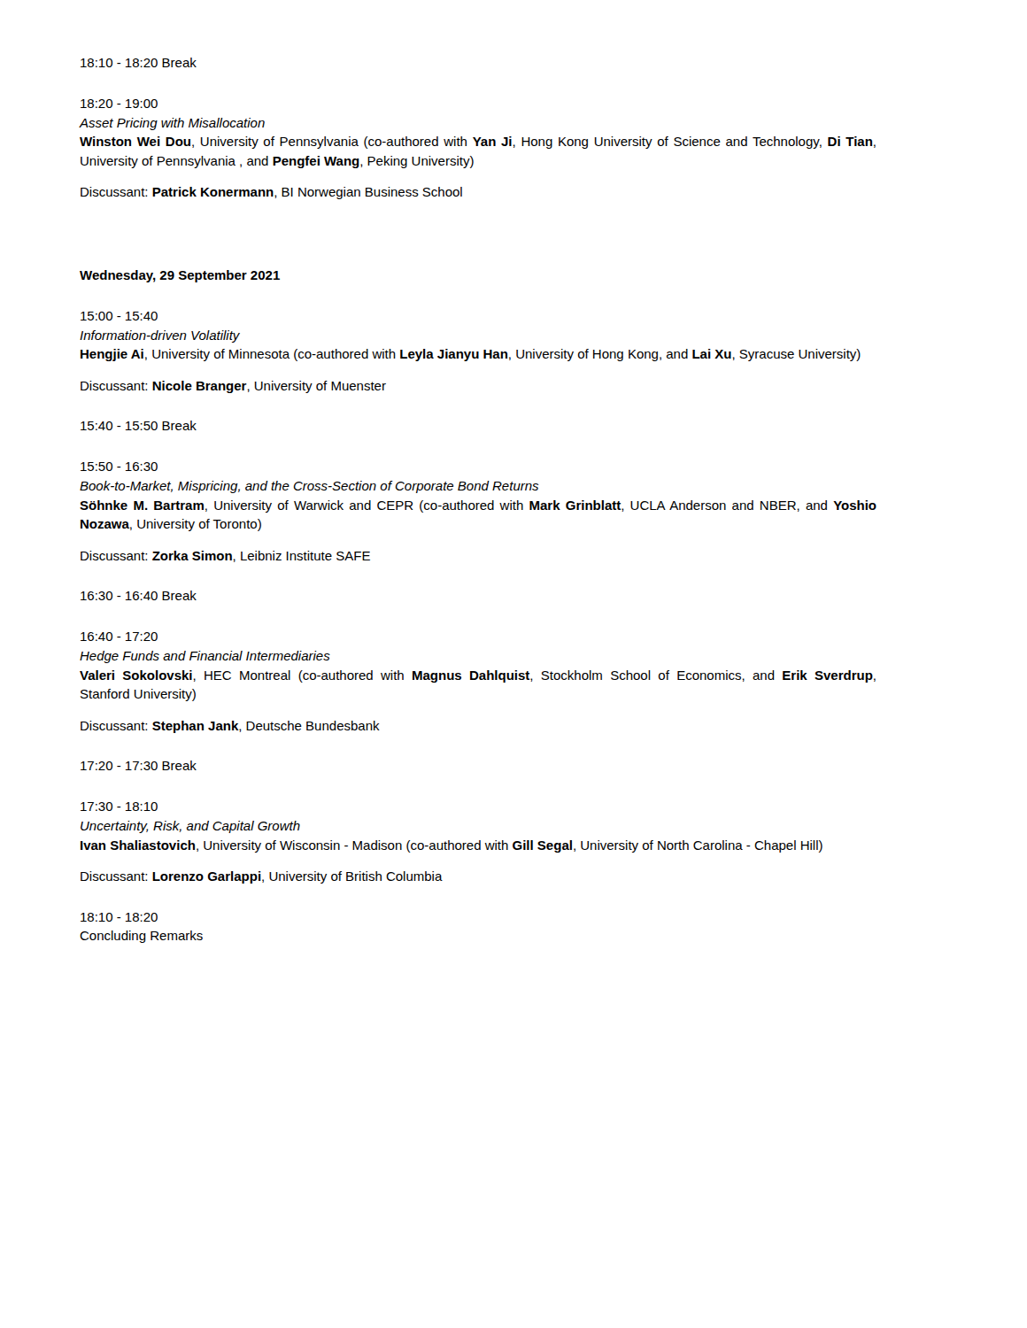18:10 - 18:20 Break
18:20 - 19:00
Asset Pricing with Misallocation
Winston Wei Dou, University of Pennsylvania (co-authored with Yan Ji, Hong Kong University of Science and Technology, Di Tian, University of Pennsylvania , and Pengfei Wang, Peking University)
Discussant: Patrick Konermann, BI Norwegian Business School
Wednesday, 29 September 2021
15:00 - 15:40
Information-driven Volatility
Hengjie Ai, University of Minnesota (co-authored with Leyla Jianyu Han, University of Hong Kong, and Lai Xu, Syracuse University)
Discussant: Nicole Branger, University of Muenster
15:40 - 15:50 Break
15:50 - 16:30
Book-to-Market, Mispricing, and the Cross-Section of Corporate Bond Returns
Söhnke M. Bartram, University of Warwick and CEPR (co-authored with Mark Grinblatt, UCLA Anderson and NBER, and Yoshio Nozawa, University of Toronto)
Discussant: Zorka Simon, Leibniz Institute SAFE
16:30 - 16:40 Break
16:40 - 17:20
Hedge Funds and Financial Intermediaries
Valeri Sokolovski, HEC Montreal (co-authored with Magnus Dahlquist, Stockholm School of Economics, and Erik Sverdrup, Stanford University)
Discussant: Stephan Jank, Deutsche Bundesbank
17:20 - 17:30 Break
17:30 - 18:10
Uncertainty, Risk, and Capital Growth
Ivan Shaliastovich, University of Wisconsin - Madison (co-authored with Gill Segal, University of North Carolina - Chapel Hill)
Discussant: Lorenzo Garlappi, University of British Columbia
18:10 - 18:20
Concluding Remarks